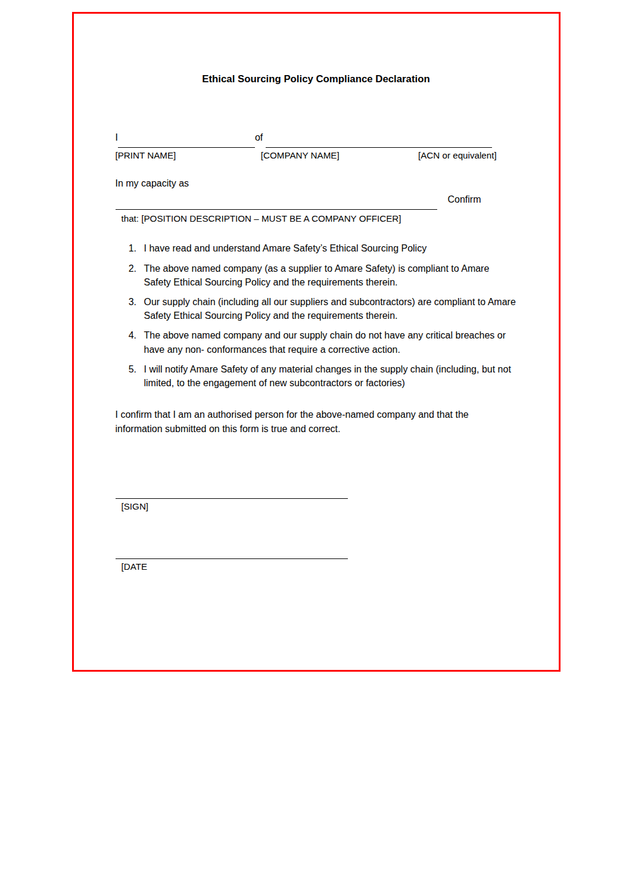Ethical Sourcing Policy Compliance Declaration
I of
[PRINT NAME] [COMPANY NAME] [ACN or equivalent]
In my capacity as
Confirm
that: [POSITION DESCRIPTION – MUST BE A COMPANY OFFICER]
I have read and understand Amare Safety’s Ethical Sourcing Policy
The above named company (as a supplier to Amare Safety) is compliant to Amare Safety Ethical Sourcing Policy and the requirements therein.
Our supply chain (including all our suppliers and subcontractors) are compliant to Amare Safety Ethical Sourcing Policy and the requirements therein.
The above named company and our supply chain do not have any critical breaches or have any non- conformances that require a corrective action.
I will notify Amare Safety of any material changes in the supply chain (including, but not limited, to the engagement of new subcontractors or factories)
I confirm that I am an authorised person for the above-named company and that the information submitted on this form is true and correct.
[SIGN]
[DATE